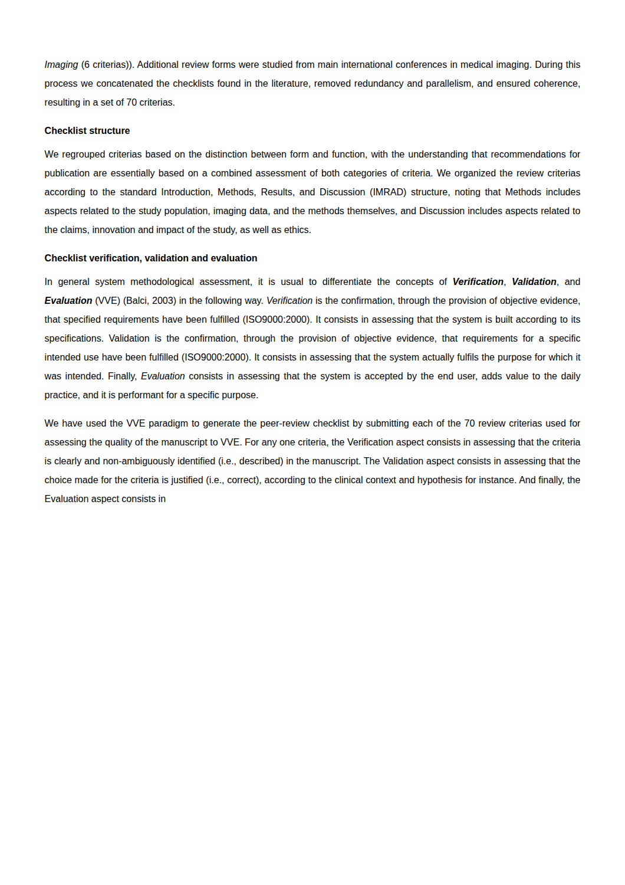Imaging (6 criterias)). Additional review forms were studied from main international conferences in medical imaging. During this process we concatenated the checklists found in the literature, removed redundancy and parallelism, and ensured coherence, resulting in a set of 70 criterias.
Checklist structure
We regrouped criterias based on the distinction between form and function, with the understanding that recommendations for publication are essentially based on a combined assessment of both categories of criteria. We organized the review criterias according to the standard Introduction, Methods, Results, and Discussion (IMRAD) structure, noting that Methods includes aspects related to the study population, imaging data, and the methods themselves, and Discussion includes aspects related to the claims, innovation and impact of the study, as well as ethics.
Checklist verification, validation and evaluation
In general system methodological assessment, it is usual to differentiate the concepts of Verification, Validation, and Evaluation (VVE) (Balci, 2003) in the following way. Verification is the confirmation, through the provision of objective evidence, that specified requirements have been fulfilled (ISO9000:2000). It consists in assessing that the system is built according to its specifications. Validation is the confirmation, through the provision of objective evidence, that requirements for a specific intended use have been fulfilled (ISO9000:2000). It consists in assessing that the system actually fulfils the purpose for which it was intended. Finally, Evaluation consists in assessing that the system is accepted by the end user, adds value to the daily practice, and it is performant for a specific purpose.
We have used the VVE paradigm to generate the peer-review checklist by submitting each of the 70 review criterias used for assessing the quality of the manuscript to VVE. For any one criteria, the Verification aspect consists in assessing that the criteria is clearly and non-ambiguously identified (i.e., described) in the manuscript. The Validation aspect consists in assessing that the choice made for the criteria is justified (i.e., correct), according to the clinical context and hypothesis for instance. And finally, the Evaluation aspect consists in